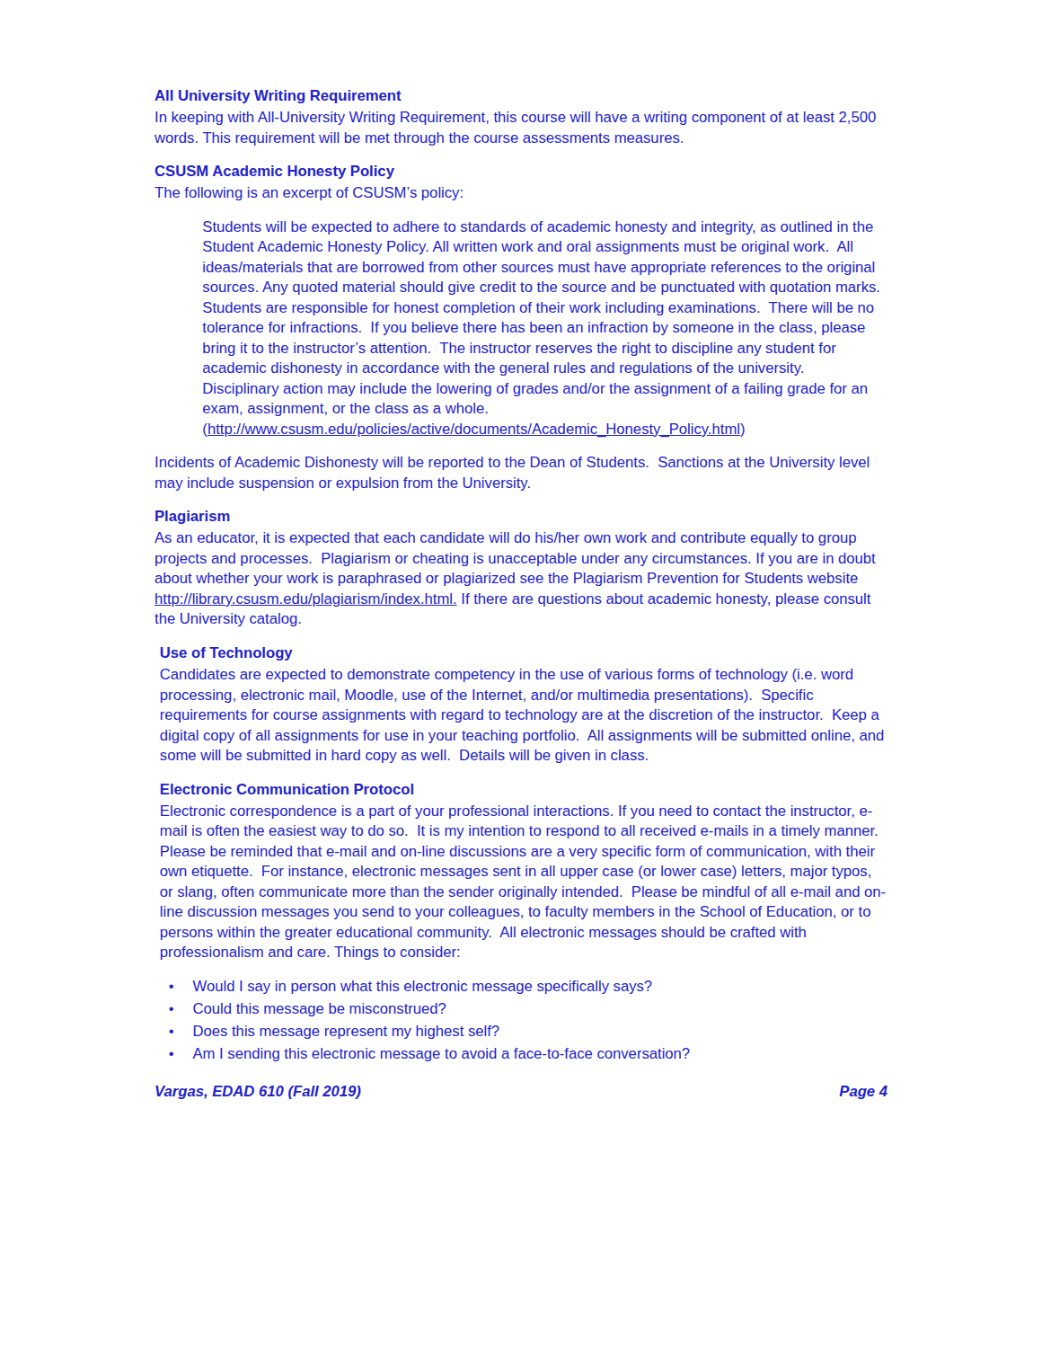All University Writing Requirement
In keeping with All-University Writing Requirement, this course will have a writing component of at least 2,500 words. This requirement will be met through the course assessments measures.
CSUSM Academic Honesty Policy
The following is an excerpt of CSUSM’s policy:
Students will be expected to adhere to standards of academic honesty and integrity, as outlined in the Student Academic Honesty Policy. All written work and oral assignments must be original work. All ideas/materials that are borrowed from other sources must have appropriate references to the original sources. Any quoted material should give credit to the source and be punctuated with quotation marks.
Students are responsible for honest completion of their work including examinations. There will be no tolerance for infractions. If you believe there has been an infraction by someone in the class, please bring it to the instructor’s attention. The instructor reserves the right to discipline any student for academic dishonesty in accordance with the general rules and regulations of the university. Disciplinary action may include the lowering of grades and/or the assignment of a failing grade for an exam, assignment, or the class as a whole. (http://www.csusm.edu/policies/active/documents/Academic_Honesty_Policy.html)
Incidents of Academic Dishonesty will be reported to the Dean of Students. Sanctions at the University level may include suspension or expulsion from the University.
Plagiarism
As an educator, it is expected that each candidate will do his/her own work and contribute equally to group projects and processes. Plagiarism or cheating is unacceptable under any circumstances. If you are in doubt about whether your work is paraphrased or plagiarized see the Plagiarism Prevention for Students website http://library.csusm.edu/plagiarism/index.html. If there are questions about academic honesty, please consult the University catalog.
Use of Technology
Candidates are expected to demonstrate competency in the use of various forms of technology (i.e. word processing, electronic mail, Moodle, use of the Internet, and/or multimedia presentations). Specific requirements for course assignments with regard to technology are at the discretion of the instructor. Keep a digital copy of all assignments for use in your teaching portfolio. All assignments will be submitted online, and some will be submitted in hard copy as well. Details will be given in class.
Electronic Communication Protocol
Electronic correspondence is a part of your professional interactions. If you need to contact the instructor, e-mail is often the easiest way to do so. It is my intention to respond to all received e-mails in a timely manner. Please be reminded that e-mail and on-line discussions are a very specific form of communication, with their own etiquette. For instance, electronic messages sent in all upper case (or lower case) letters, major typos, or slang, often communicate more than the sender originally intended. Please be mindful of all e-mail and on-line discussion messages you send to your colleagues, to faculty members in the School of Education, or to persons within the greater educational community. All electronic messages should be crafted with professionalism and care. Things to consider:
Would I say in person what this electronic message specifically says?
Could this message be misconstrued?
Does this message represent my highest self?
Am I sending this electronic message to avoid a face-to-face conversation?
Vargas, EDAD 610 (Fall 2019) Page 4